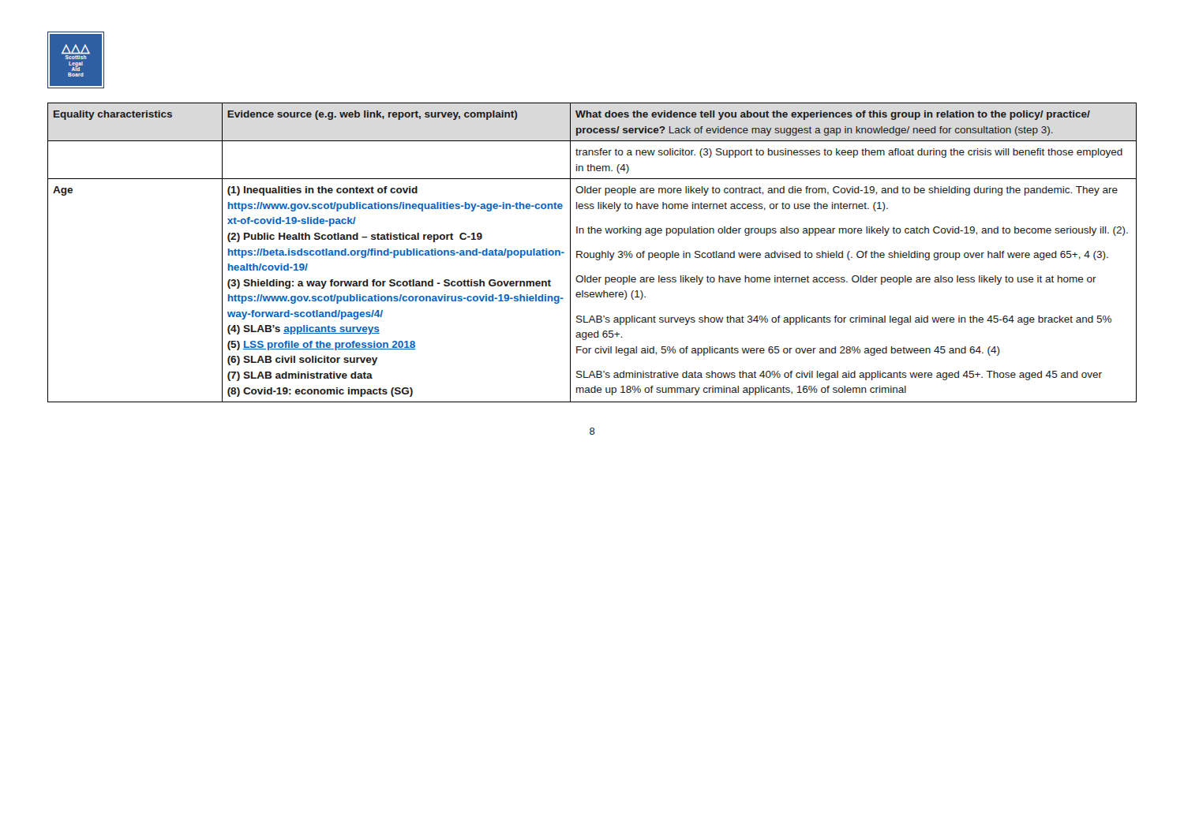△△△ Scottish Legal Aid Board
| Equality characteristics | Evidence source (e.g. web link, report, survey, complaint) | What does the evidence tell you about the experiences of this group in relation to the policy/ practice/ process/ service? Lack of evidence may suggest a gap in knowledge/ need for consultation (step 3). |
| --- | --- | --- |
| | | transfer to a new solicitor. (3) Support to businesses to keep them afloat during the crisis will benefit those employed in them. (4) |
| Age | (1) Inequalities in the context of covid https://www.gov.scot/publications/inequalities-by-age-in-the-context-of-covid-19-slide-pack/ (2) Public Health Scotland – statistical report C-19 https://beta.isdscotland.org/find-publications-and-data/population-health/covid-19/ (3) Shielding: a way forward for Scotland - Scottish Government https://www.gov.scot/publications/coronavirus-covid-19-shielding-way-forward-scotland/pages/4/ (4) SLAB’s applicants surveys (5) LSS profile of the profession 2018 (6) SLAB civil solicitor survey (7) SLAB administrative data (8) Covid-19: economic impacts (SG) | Older people are more likely to contract, and die from, Covid-19, and to be shielding during the pandemic. They are less likely to have home internet access, or to use the internet. (1). In the working age population older groups also appear more likely to catch Covid-19, and to become seriously ill. (2). Roughly 3% of people in Scotland were advised to shield (. Of the shielding group over half were aged 65+, 4 (3). Older people are less likely to have home internet access. Older people are also less likely to use it at home or elsewhere) (1). SLAB’s applicant surveys show that 34% of applicants for criminal legal aid were in the 45-64 age bracket and 5% aged 65+. For civil legal aid, 5% of applicants were 65 or over and 28% aged between 45 and 64. (4) SLAB’s administrative data shows that 40% of civil legal aid applicants were aged 45+. Those aged 45 and over made up 18% of summary criminal applicants, 16% of solemn criminal |
8